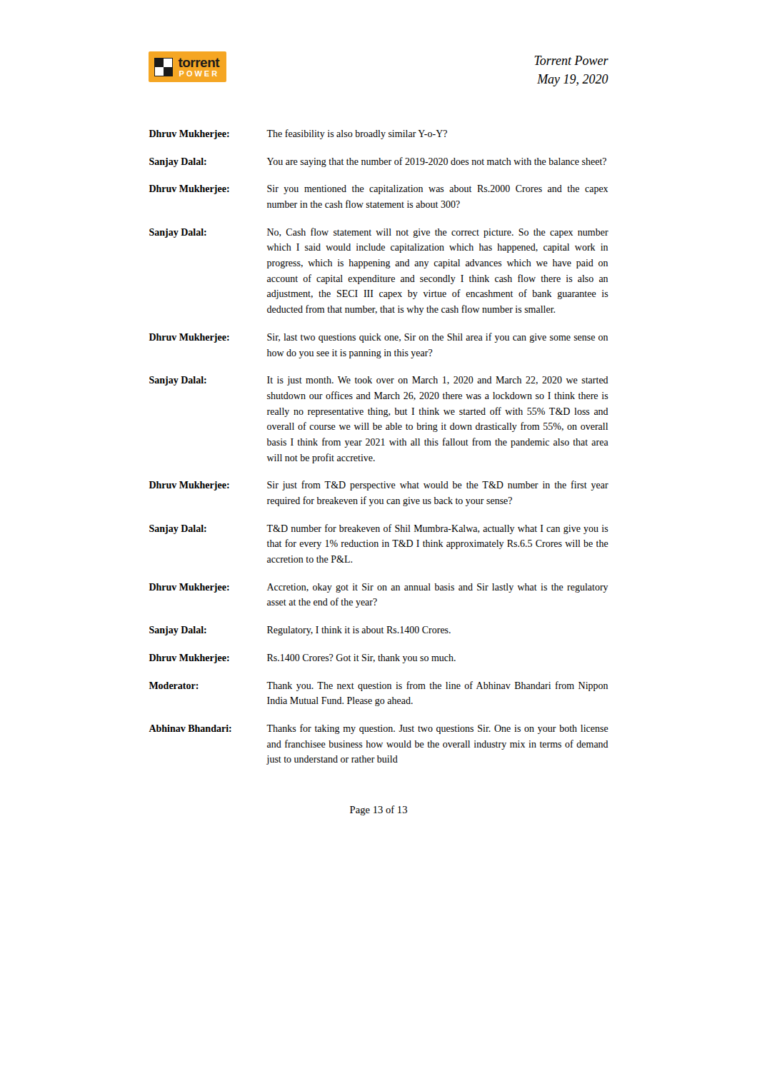torrent POWER
Torrent Power
May 19, 2020
| Dhruv Mukherjee: | The feasibility is also broadly similar Y-o-Y? |
| Sanjay Dalal: | You are saying that the number of 2019-2020 does not match with the balance sheet? |
| Dhruv Mukherjee: | Sir you mentioned the capitalization was about Rs.2000 Crores and the capex number in the cash flow statement is about 300? |
| Sanjay Dalal: | No, Cash flow statement will not give the correct picture. So the capex number which I said would include capitalization which has happened, capital work in progress, which is happening and any capital advances which we have paid on account of capital expenditure and secondly I think cash flow there is also an adjustment, the SECI III capex by virtue of encashment of bank guarantee is deducted from that number, that is why the cash flow number is smaller. |
| Dhruv Mukherjee: | Sir, last two questions quick one, Sir on the Shil area if you can give some sense on how do you see it is panning in this year? |
| Sanjay Dalal: | It is just month. We took over on March 1, 2020 and March 22, 2020 we started shutdown our offices and March 26, 2020 there was a lockdown so I think there is really no representative thing, but I think we started off with 55% T&D loss and overall of course we will be able to bring it down drastically from 55%, on overall basis I think from year 2021 with all this fallout from the pandemic also that area will not be profit accretive. |
| Dhruv Mukherjee: | Sir just from T&D perspective what would be the T&D number in the first year required for breakeven if you can give us back to your sense? |
| Sanjay Dalal: | T&D number for breakeven of Shil Mumbra-Kalwa, actually what I can give you is that for every 1% reduction in T&D I think approximately Rs.6.5 Crores will be the accretion to the P&L. |
| Dhruv Mukherjee: | Accretion, okay got it Sir on an annual basis and Sir lastly what is the regulatory asset at the end of the year? |
| Sanjay Dalal: | Regulatory, I think it is about Rs.1400 Crores. |
| Dhruv Mukherjee: | Rs.1400 Crores? Got it Sir, thank you so much. |
| Moderator: | Thank you. The next question is from the line of Abhinav Bhandari from Nippon India Mutual Fund. Please go ahead. |
| Abhinav Bhandari: | Thanks for taking my question. Just two questions Sir. One is on your both license and franchisee business how would be the overall industry mix in terms of demand just to understand or rather build |
Page 13 of 13